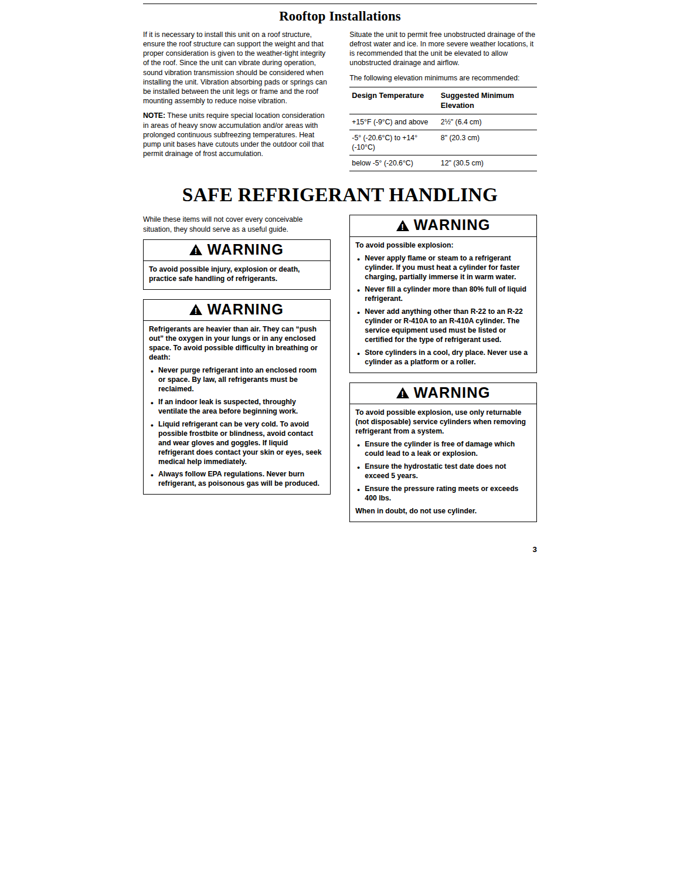Rooftop Installations
If it is necessary to install this unit on a roof structure, ensure the roof structure can support the weight and that proper consideration is given to the weather-tight integrity of the roof. Since the unit can vibrate during operation, sound vibration transmission should be considered when installing the unit. Vibration absorbing pads or springs can be installed between the unit legs or frame and the roof mounting assembly to reduce noise vibration.
NOTE: These units require special location consideration in areas of heavy snow accumulation and/or areas with prolonged continuous subfreezing temperatures. Heat pump unit bases have cutouts under the outdoor coil that permit drainage of frost accumulation.
Situate the unit to permit free unobstructed drainage of the defrost water and ice. In more severe weather locations, it is recommended that the unit be elevated to allow unobstructed drainage and airflow.
The following elevation minimums are recommended:
| Design Temperature | Suggested Minimum Elevation |
| --- | --- |
| +15°F (-9°C) and above | 2½" (6.4 cm) |
| -5° (-20.6°C) to +14° (-10°C) | 8" (20.3 cm) |
| below -5° (-20.6°C) | 12" (30.5 cm) |
SAFE REFRIGERANT HANDLING
While these items will not cover every conceivable situation, they should serve as a useful guide.
WARNING
To avoid possible injury, explosion or death, practice safe handling of refrigerants.
WARNING
Refrigerants are heavier than air. They can “push out” the oxygen in your lungs or in any enclosed space. To avoid possible difficulty in breathing or death:
Never purge refrigerant into an enclosed room or space. By law, all refrigerants must be reclaimed.
If an indoor leak is suspected, throughly ventilate the area before beginning work.
Liquid refrigerant can be very cold. To avoid possible frostbite or blindness, avoid contact and wear gloves and goggles. If liquid refrigerant does contact your skin or eyes, seek medical help immediately.
Always follow EPA regulations. Never burn refrigerant, as poisonous gas will be produced.
WARNING
To avoid possible explosion:
Never apply flame or steam to a refrigerant cylinder. If you must heat a cylinder for faster charging, partially immerse it in warm water.
Never fill a cylinder more than 80% full of liquid refrigerant.
Never add anything other than R-22 to an R-22 cylinder or R-410A to an R-410A cylinder. The service equipment used must be listed or certified for the type of refrigerant used.
Store cylinders in a cool, dry place. Never use a cylinder as a platform or a roller.
WARNING
To avoid possible explosion, use only returnable (not disposable) service cylinders when removing refrigerant from a system.
Ensure the cylinder is free of damage which could lead to a leak or explosion.
Ensure the hydrostatic test date does not exceed 5 years.
Ensure the pressure rating meets or exceeds 400 lbs.
When in doubt, do not use cylinder.
3